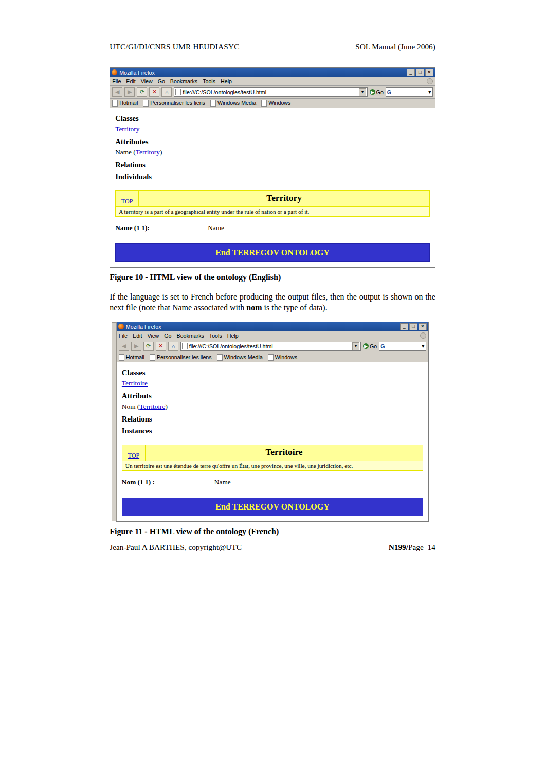UTC/GI/DI/CNRS UMR HEUDIASYC
SOL Manual (June 2006)
Mozilla Firefox
_□✕
File Edit View Go Bookmarks Tools Help
◀ ▶ ⟳ ✕ ⌂ file:///C:/SOL/ontologies/testU.html ▾ ▶Go G▾
Hotmail Personnaliser les liens Windows Media Windows
Classes
Territory
Attributes
Name (Territory)
Relations
Individuals
TOP
Territory
A territory is a part of a geographical entity under the rule of nation or a part of it.
Name (1 1):
Name
End TERREGOV ONTOLOGY
Figure 10 - HTML view of the ontology (English)
If the language is set to French before producing the output files, then the output is shown on the next file (note that Name associated with nom is the type of data).
Mozilla Firefox
_□✕
File Edit View Go Bookmarks Tools Help
◀ ▶ ⟳ ✕ ⌂ file:///C:/SOL/ontologies/testU.html ▾ ▶Go G▾
Hotmail Personnaliser les liens Windows Media Windows
Classes
Territoire
Attributs
Nom (Territoire)
Relations
Instances
TOP
Territoire
Un territoire est une étendue de terre qu'offre un État, une province, une ville, une juridiction, etc.
Nom (1 1) :
Name
End TERREGOV ONTOLOGY
Figure 11 - HTML view of the ontology (French)
Jean-Paul A BARTHES, copyright@UTC
N199/Page 14